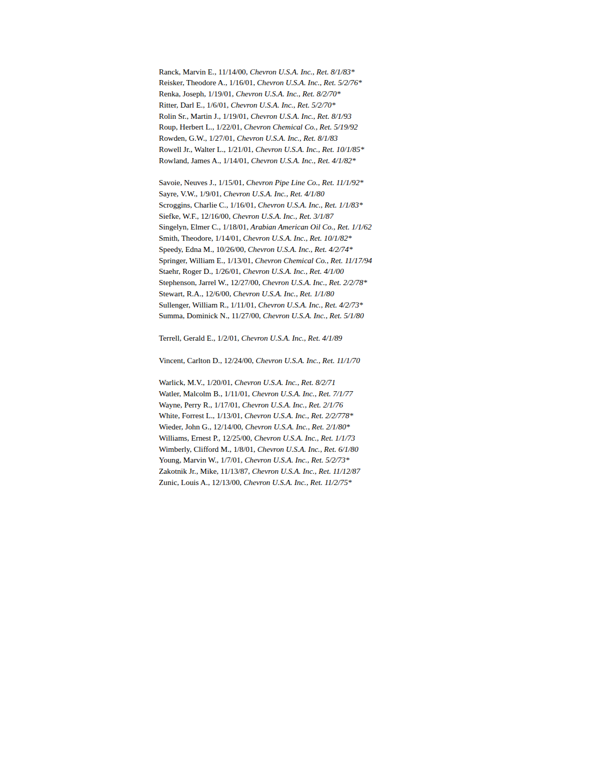Ranck, Marvin E., 11/14/00, Chevron U.S.A. Inc., Ret. 8/1/83*
Reisker, Theodore A., 1/16/01, Chevron U.S.A. Inc., Ret. 5/2/76*
Renka, Joseph, 1/19/01, Chevron U.S.A. Inc., Ret. 8/2/70*
Ritter, Darl E., 1/6/01, Chevron U.S.A. Inc., Ret. 5/2/70*
Rolin Sr., Martin J., 1/19/01, Chevron U.S.A. Inc., Ret. 8/1/93
Roup, Herbert L., 1/22/01, Chevron Chemical Co., Ret. 5/19/92
Rowden, G.W., 1/27/01, Chevron U.S.A. Inc., Ret. 8/1/83
Rowell Jr., Walter L., 1/21/01, Chevron U.S.A. Inc., Ret. 10/1/85*
Rowland, James A., 1/14/01, Chevron U.S.A. Inc., Ret. 4/1/82*
Savoie, Neuves J., 1/15/01, Chevron Pipe Line Co., Ret. 11/1/92*
Sayre, V.W., 1/9/01, Chevron U.S.A. Inc., Ret. 4/1/80
Scroggins, Charlie C., 1/16/01, Chevron U.S.A. Inc., Ret. 1/1/83*
Siefke, W.F., 12/16/00, Chevron U.S.A. Inc., Ret. 3/1/87
Singelyn, Elmer C., 1/18/01, Arabian American Oil Co., Ret. 1/1/62
Smith, Theodore, 1/14/01, Chevron U.S.A. Inc., Ret. 10/1/82*
Speedy, Edna M., 10/26/00, Chevron U.S.A. Inc., Ret. 4/2/74*
Springer, William E., 1/13/01, Chevron Chemical Co., Ret. 11/17/94
Staehr, Roger D., 1/26/01, Chevron U.S.A. Inc., Ret. 4/1/00
Stephenson, Jarrel W., 12/27/00, Chevron U.S.A. Inc., Ret. 2/2/78*
Stewart, R.A., 12/6/00, Chevron U.S.A. Inc., Ret. 1/1/80
Sullenger, William R., 1/11/01, Chevron U.S.A. Inc., Ret. 4/2/73*
Summa, Dominick N., 11/27/00, Chevron U.S.A. Inc., Ret. 5/1/80
Terrell, Gerald E., 1/2/01, Chevron U.S.A. Inc., Ret. 4/1/89
Vincent, Carlton D., 12/24/00, Chevron U.S.A. Inc., Ret. 11/1/70
Warlick, M.V., 1/20/01, Chevron U.S.A. Inc., Ret. 8/2/71
Watler, Malcolm B., 1/11/01, Chevron U.S.A. Inc., Ret. 7/1/77
Wayne, Perry R., 1/17/01, Chevron U.S.A. Inc., Ret. 2/1/76
White, Forrest L., 1/13/01, Chevron U.S.A. Inc., Ret. 2/2/778*
Wieder, John G., 12/14/00, Chevron U.S.A. Inc., Ret. 2/1/80*
Williams, Ernest P., 12/25/00, Chevron U.S.A. Inc., Ret. 1/1/73
Wimberly, Clifford M., 1/8/01, Chevron U.S.A. Inc., Ret. 6/1/80
Young, Marvin W., 1/7/01, Chevron U.S.A. Inc., Ret. 5/2/73*
Zakotnik Jr., Mike, 11/13/87, Chevron U.S.A. Inc., Ret. 11/12/87
Zunic, Louis A., 12/13/00, Chevron U.S.A. Inc., Ret. 11/2/75*